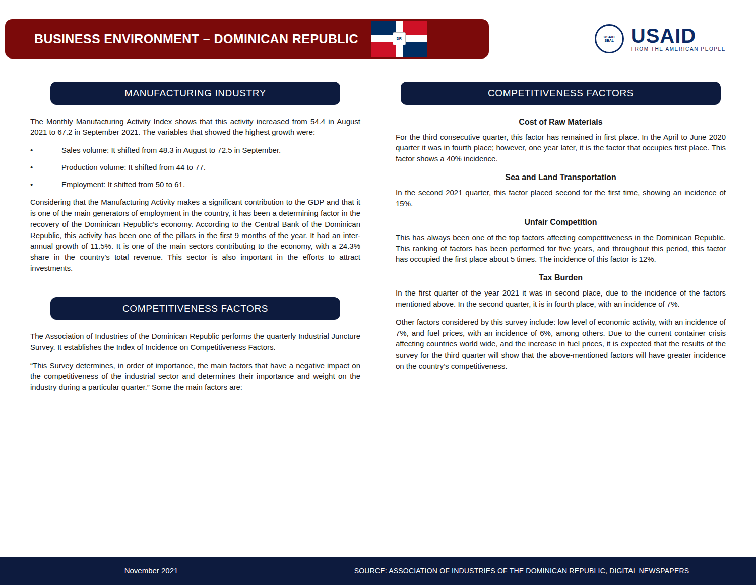BUSINESS ENVIRONMENT – DOMINICAN REPUBLIC
DR
USAID
SEAL
USAID
FROM THE AMERICAN PEOPLE
MANUFACTURING INDUSTRY
The Monthly Manufacturing Activity Index shows that this activity increased from 54.4 in August 2021 to 67.2 in September 2021. The variables that showed the highest growth were:
•Sales volume: It shifted from 48.3 in August to 72.5 in September.
•Production volume: It shifted from 44 to 77.
•Employment: It shifted from 50 to 61.
Considering that the Manufacturing Activity makes a significant contribution to the GDP and that it is one of the main generators of employment in the country, it has been a determining factor in the recovery of the Dominican Republic’s economy. According to the Central Bank of the Dominican Republic, this activity has been one of the pillars in the first 9 months of the year. It had an inter-annual growth of 11.5%. It is one of the main sectors contributing to the economy, with a 24.3% share in the country's total revenue. This sector is also important in the efforts to attract investments.
COMPETITIVENESS FACTORS
The Association of Industries of the Dominican Republic performs the quarterly Industrial Juncture Survey. It establishes the Index of Incidence on Competitiveness Factors.
“This Survey determines, in order of importance, the main factors that have a negative impact on the competitiveness of the industrial sector and determines their importance and weight on the industry during a particular quarter.” Some the main factors are:
COMPETITIVENESS FACTORS
Cost of Raw Materials
For the third consecutive quarter, this factor has remained in first place. In the April to June 2020 quarter it was in fourth place; however, one year later, it is the factor that occupies first place. This factor shows a 40% incidence.
Sea and Land Transportation
In the second 2021 quarter, this factor placed second for the first time, showing an incidence of 15%.
Unfair Competition
This has always been one of the top factors affecting competitiveness in the Dominican Republic. This ranking of factors has been performed for five years, and throughout this period, this factor has occupied the first place about 5 times. The incidence of this factor is 12%.
Tax Burden
In the first quarter of the year 2021 it was in second place, due to the incidence of the factors mentioned above. In the second quarter, it is in fourth place, with an incidence of 7%.
Other factors considered by this survey include: low level of economic activity, with an incidence of 7%, and fuel prices, with an incidence of 6%, among others. Due to the current container crisis affecting countries world wide, and the increase in fuel prices, it is expected that the results of the survey for the third quarter will show that the above-mentioned factors will have greater incidence on the country’s competitiveness.
November 2021
SOURCE: ASSOCIATION OF INDUSTRIES OF THE DOMINICAN REPUBLIC, DIGITAL NEWSPAPERS